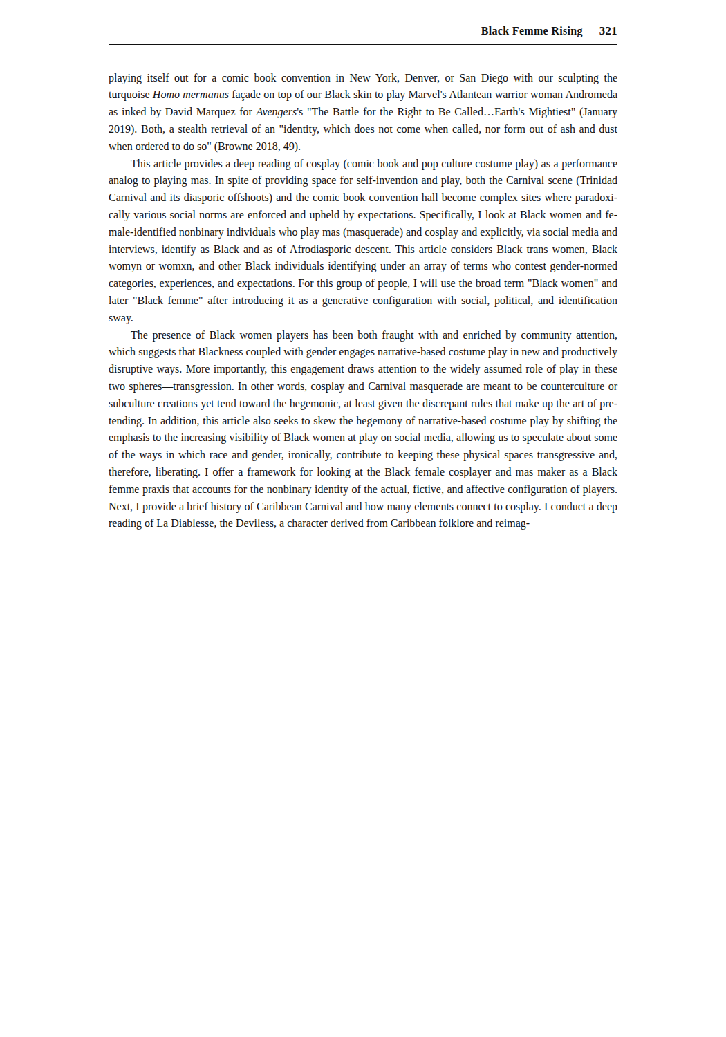Black Femme Rising 321
playing itself out for a comic book convention in New York, Denver, or San Diego with our sculpting the turquoise Homo mermanus façade on top of our Black skin to play Marvel's Atlantean warrior woman Andromeda as inked by David Marquez for Avengers's "The Battle for the Right to Be Called…Earth's Mightiest" (January 2019). Both, a stealth retrieval of an "identity, which does not come when called, nor form out of ash and dust when ordered to do so" (Browne 2018, 49).
This article provides a deep reading of cosplay (comic book and pop culture costume play) as a performance analog to playing mas. In spite of providing space for self-invention and play, both the Carnival scene (Trinidad Carnival and its diasporic offshoots) and the comic book convention hall become complex sites where paradoxically various social norms are enforced and upheld by expectations. Specifically, I look at Black women and female-identified nonbinary individuals who play mas (masquerade) and cosplay and explicitly, via social media and interviews, identify as Black and as of Afrodiasporic descent. This article considers Black trans women, Black womyn or womxn, and other Black individuals identifying under an array of terms who contest gender-normed categories, experiences, and expectations. For this group of people, I will use the broad term "Black women" and later "Black femme" after introducing it as a generative configuration with social, political, and identification sway.
The presence of Black women players has been both fraught with and enriched by community attention, which suggests that Blackness coupled with gender engages narrative-based costume play in new and productively disruptive ways. More importantly, this engagement draws attention to the widely assumed role of play in these two spheres—transgression. In other words, cosplay and Carnival masquerade are meant to be counterculture or subculture creations yet tend toward the hegemonic, at least given the discrepant rules that make up the art of pretending. In addition, this article also seeks to skew the hegemony of narrative-based costume play by shifting the emphasis to the increasing visibility of Black women at play on social media, allowing us to speculate about some of the ways in which race and gender, ironically, contribute to keeping these physical spaces transgressive and, therefore, liberating. I offer a framework for looking at the Black female cosplayer and mas maker as a Black femme praxis that accounts for the nonbinary identity of the actual, fictive, and affective configuration of players. Next, I provide a brief history of Caribbean Carnival and how many elements connect to cosplay. I conduct a deep reading of La Diablesse, the Deviless, a character derived from Caribbean folklore and reimag-